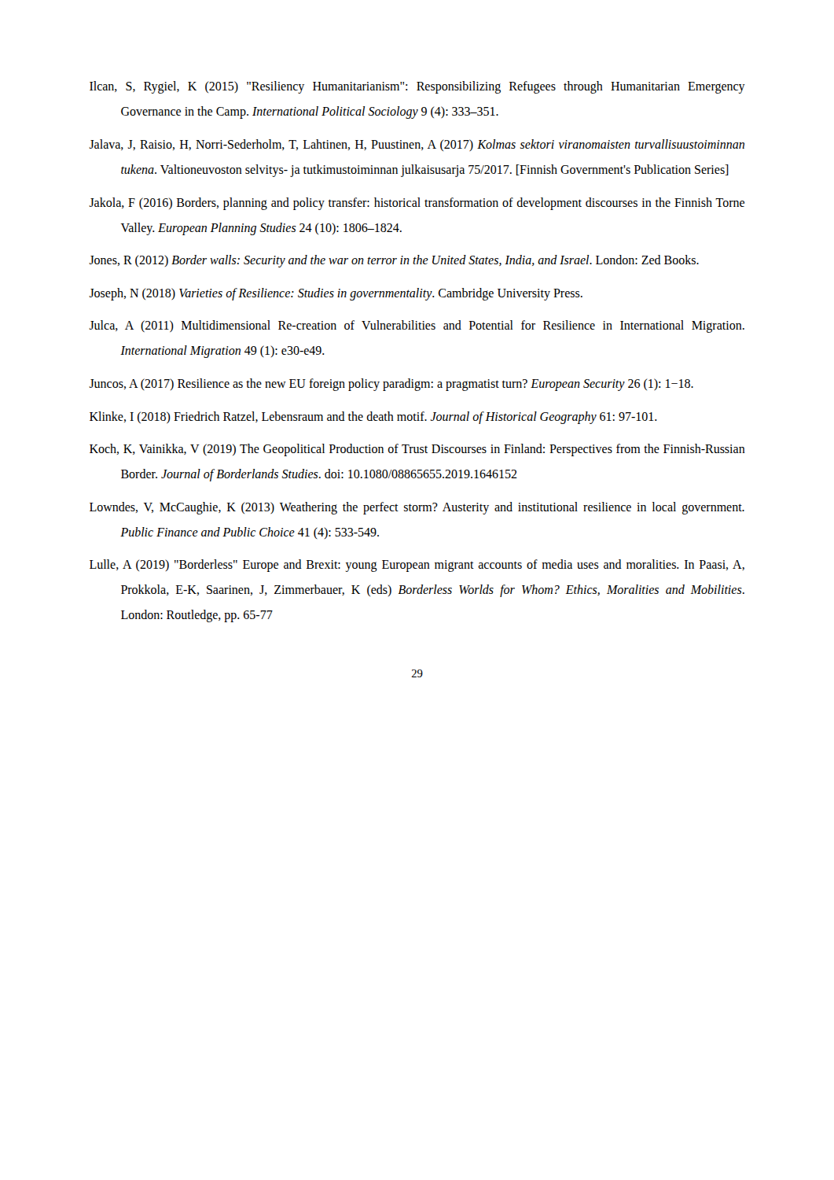Ilcan, S, Rygiel, K (2015) "Resiliency Humanitarianism": Responsibilizing Refugees through Humanitarian Emergency Governance in the Camp. International Political Sociology 9 (4): 333–351.
Jalava, J, Raisio, H, Norri-Sederholm, T, Lahtinen, H, Puustinen, A (2017) Kolmas sektori viranomaisten turvallisuustoiminnan tukena. Valtioneuvoston selvitys- ja tutkimustoiminnan julkaisusarja 75/2017. [Finnish Government's Publication Series]
Jakola, F (2016) Borders, planning and policy transfer: historical transformation of development discourses in the Finnish Torne Valley. European Planning Studies 24 (10): 1806–1824.
Jones, R (2012) Border walls: Security and the war on terror in the United States, India, and Israel. London: Zed Books.
Joseph, N (2018) Varieties of Resilience: Studies in governmentality. Cambridge University Press.
Julca, A (2011) Multidimensional Re-creation of Vulnerabilities and Potential for Resilience in International Migration. International Migration 49 (1): e30-e49.
Juncos, A (2017) Resilience as the new EU foreign policy paradigm: a pragmatist turn? European Security 26 (1): 1−18.
Klinke, I (2018) Friedrich Ratzel, Lebensraum and the death motif. Journal of Historical Geography 61: 97-101.
Koch, K, Vainikka, V (2019) The Geopolitical Production of Trust Discourses in Finland: Perspectives from the Finnish-Russian Border. Journal of Borderlands Studies. doi: 10.1080/08865655.2019.1646152
Lowndes, V, McCaughie, K (2013) Weathering the perfect storm? Austerity and institutional resilience in local government. Public Finance and Public Choice 41 (4): 533-549.
Lulle, A (2019) "Borderless" Europe and Brexit: young European migrant accounts of media uses and moralities. In Paasi, A, Prokkola, E-K, Saarinen, J, Zimmerbauer, K (eds) Borderless Worlds for Whom? Ethics, Moralities and Mobilities. London: Routledge, pp. 65-77
29